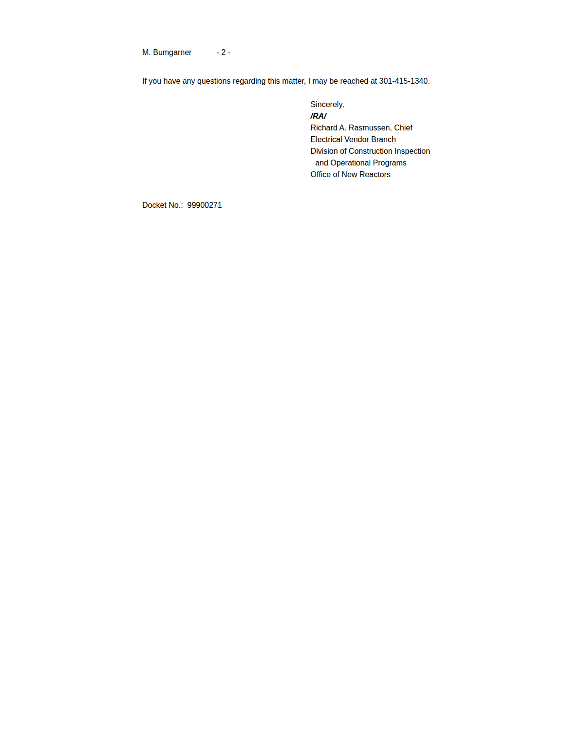M. Bumgarner - 2 -
If you have any questions regarding this matter, I may be reached at 301-415-1340.
Sincerely,
/RA/
Richard A. Rasmussen, Chief
Electrical Vendor Branch
Division of Construction Inspection
and Operational Programs
Office of New Reactors
Docket No.: 99900271